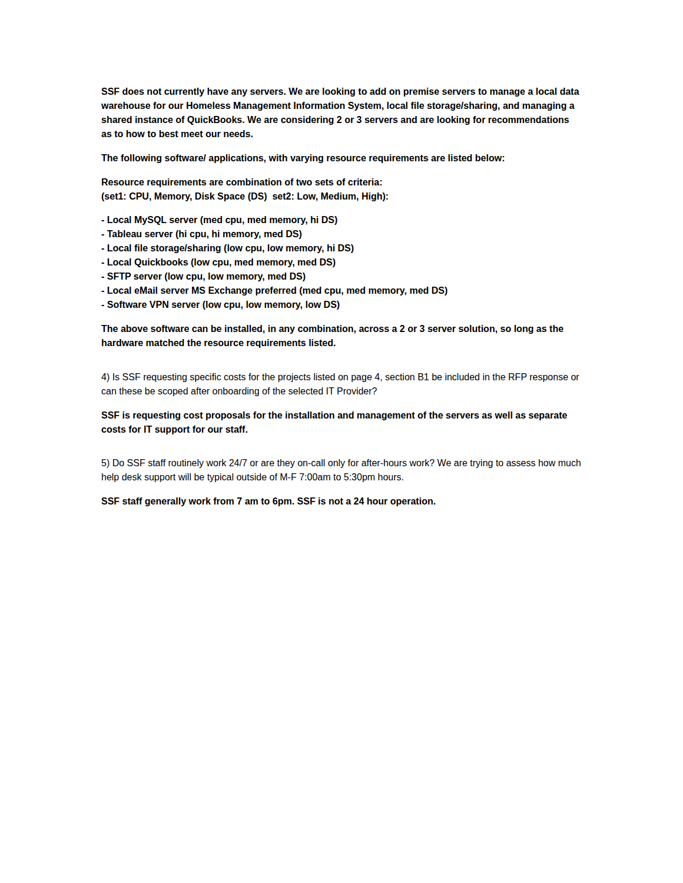SSF does not currently have any servers. We are looking to add on premise servers to manage a local data warehouse for our Homeless Management Information System, local file storage/sharing, and managing a shared instance of QuickBooks. We are considering 2 or 3 servers and are looking for recommendations as to how to best meet our needs.
The following software/ applications, with varying resource requirements are listed below:
Resource requirements are combination of two sets of criteria:
(set1: CPU, Memory, Disk Space (DS) set2: Low, Medium, High):
- Local MySQL server (med cpu, med memory, hi DS)
- Tableau server (hi cpu, hi memory, med DS)
- Local file storage/sharing (low cpu, low memory, hi DS)
- Local Quickbooks (low cpu, med memory, med DS)
- SFTP server (low cpu, low memory, med DS)
- Local eMail server MS Exchange preferred (med cpu, med memory, med DS)
- Software VPN server (low cpu, low memory, low DS)
The above software can be installed, in any combination, across a 2 or 3 server solution, so long as the hardware matched the resource requirements listed.
4) Is SSF requesting specific costs for the projects listed on page 4, section B1 be included in the RFP response or can these be scoped after onboarding of the selected IT Provider?
SSF is requesting cost proposals for the installation and management of the servers as well as separate costs for IT support for our staff.
5) Do SSF staff routinely work 24/7 or are they on-call only for after-hours work? We are trying to assess how much help desk support will be typical outside of M-F 7:00am to 5:30pm hours.
SSF staff generally work from 7 am to 6pm. SSF is not a 24 hour operation.